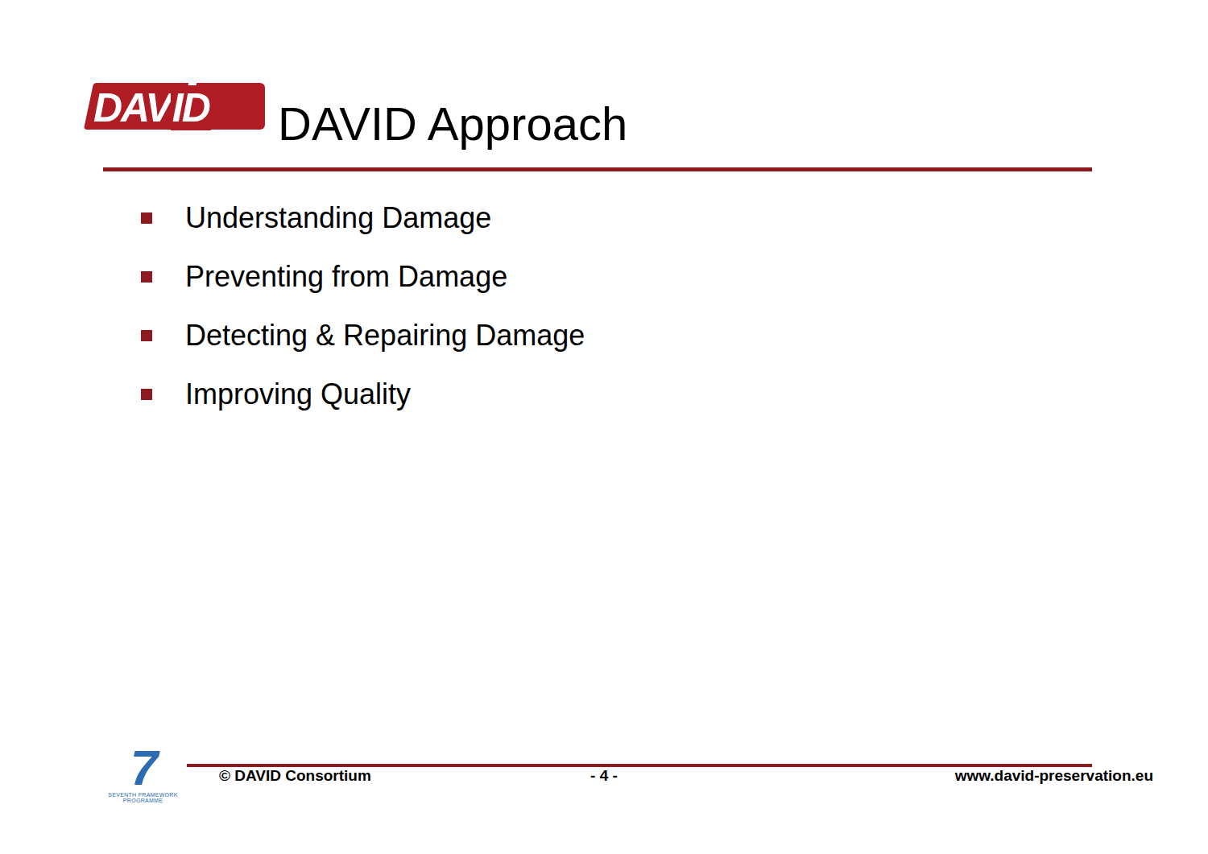DAV ID
DAVID Approach
Understanding Damage
Preventing from Damage
Detecting & Repairing Damage
Improving Quality
© DAVID Consortium - 4 - www.david-preservation.eu
7
SEVENTH FRAMEWORK
PROGRAMME